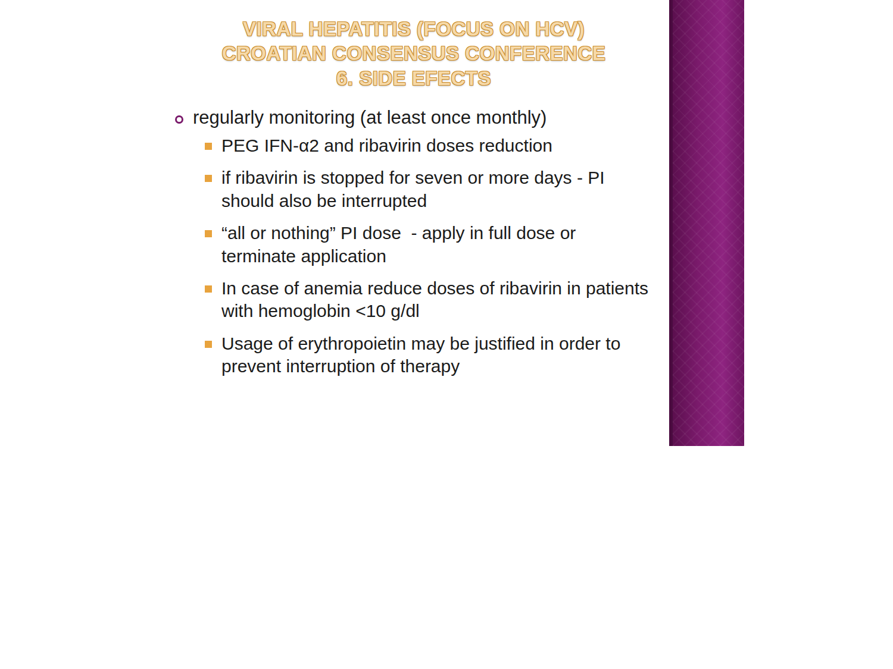Viral Hepatitis (Focus on HCV)
Croatian Consensus Conference
6. Side Efects
regularly monitoring (at least once monthly)
PEG IFN-α2 and ribavirin doses reduction
if ribavirin is stopped for seven or more days - PI should also be interrupted
“all or nothing” PI dose - apply in full dose or terminate application
In case of anemia reduce doses of ribavirin in patients with hemoglobin <10 g/dl
Usage of erythropoietin may be justified in order to prevent interruption of therapy